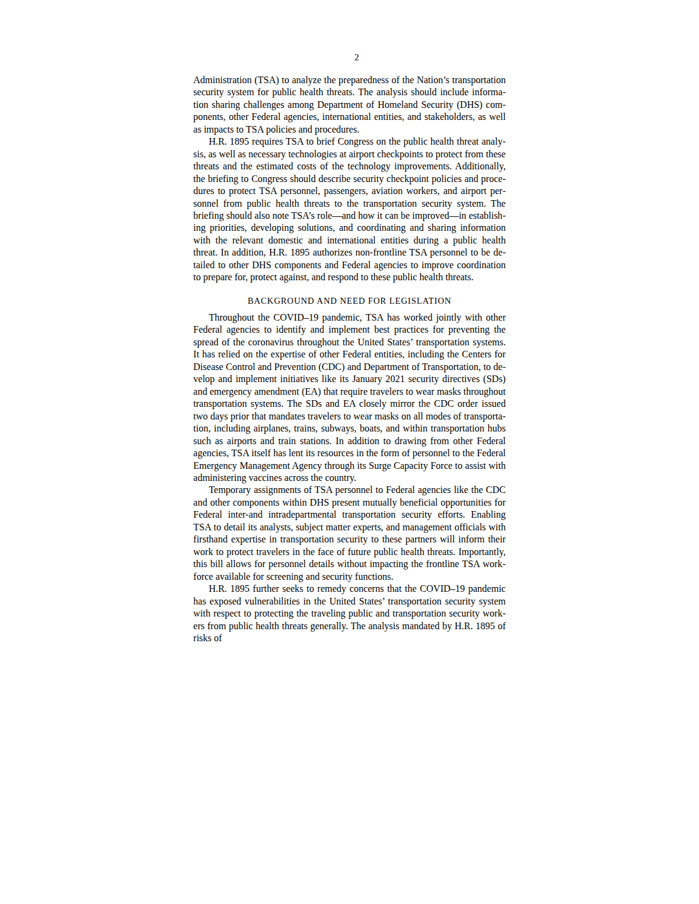2
Administration (TSA) to analyze the preparedness of the Nation’s transportation security system for public health threats. The analysis should include information sharing challenges among Department of Homeland Security (DHS) components, other Federal agencies, international entities, and stakeholders, as well as impacts to TSA policies and procedures.
H.R. 1895 requires TSA to brief Congress on the public health threat analysis, as well as necessary technologies at airport checkpoints to protect from these threats and the estimated costs of the technology improvements. Additionally, the briefing to Congress should describe security checkpoint policies and procedures to protect TSA personnel, passengers, aviation workers, and airport personnel from public health threats to the transportation security system. The briefing should also note TSA’s role—and how it can be improved—in establishing priorities, developing solutions, and coordinating and sharing information with the relevant domestic and international entities during a public health threat. In addition, H.R. 1895 authorizes non-frontline TSA personnel to be detailed to other DHS components and Federal agencies to improve coordination to prepare for, protect against, and respond to these public health threats.
Background and Need for Legislation
Throughout the COVID–19 pandemic, TSA has worked jointly with other Federal agencies to identify and implement best practices for preventing the spread of the coronavirus throughout the United States’ transportation systems. It has relied on the expertise of other Federal entities, including the Centers for Disease Control and Prevention (CDC) and Department of Transportation, to develop and implement initiatives like its January 2021 security directives (SDs) and emergency amendment (EA) that require travelers to wear masks throughout transportation systems. The SDs and EA closely mirror the CDC order issued two days prior that mandates travelers to wear masks on all modes of transportation, including airplanes, trains, subways, boats, and within transportation hubs such as airports and train stations. In addition to drawing from other Federal agencies, TSA itself has lent its resources in the form of personnel to the Federal Emergency Management Agency through its Surge Capacity Force to assist with administering vaccines across the country.
Temporary assignments of TSA personnel to Federal agencies like the CDC and other components within DHS present mutually beneficial opportunities for Federal inter-and intradepartmental transportation security efforts. Enabling TSA to detail its analysts, subject matter experts, and management officials with firsthand expertise in transportation security to these partners will inform their work to protect travelers in the face of future public health threats. Importantly, this bill allows for personnel details without impacting the frontline TSA workforce available for screening and security functions.
H.R. 1895 further seeks to remedy concerns that the COVID–19 pandemic has exposed vulnerabilities in the United States’ transportation security system with respect to protecting the traveling public and transportation security workers from public health threats generally. The analysis mandated by H.R. 1895 of risks of